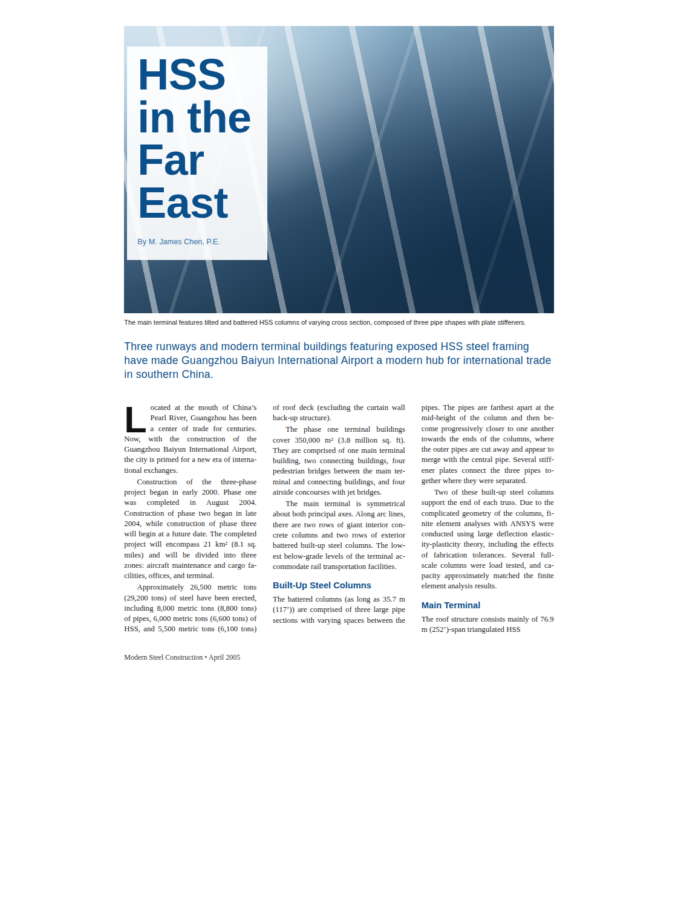HSS
in the
Far
East
By M. James Chen, P.E.
The main terminal features tilted and battered HSS columns of varying cross section, composed of three pipe shapes with plate stiffeners.
Three runways and modern terminal buildings featuring exposed HSS steel framing have made Guangzhou Baiyun International Airport a modern hub for international trade in southern China.
Located at the mouth of China’s Pearl River, Guangzhou has been a center of trade for centuries. Now, with the construction of the Guangzhou Baiyun International Airport, the city is primed for a new era of international exchanges.
Construction of the three-phase project began in early 2000. Phase one was completed in August 2004. Construction of phase two began in late 2004, while construction of phase three will begin at a future date. The completed project will encompass 21 km² (8.1 sq. miles) and will be divided into three zones: aircraft maintenance and cargo facilities, offices, and terminal.
Approximately 26,500 metric tons (29,200 tons) of steel have been erected, including 8,000 metric tons (8,800 tons) of pipes, 6,000 metric tons (6,600 tons) of HSS, and 5,500 metric tons (6,100 tons) of roof deck (excluding the curtain wall back-up structure).
The phase one terminal buildings cover 350,000 m² (3.8 million sq. ft). They are comprised of one main terminal building, two connecting buildings, four pedestrian bridges between the main terminal and connecting buildings, and four airside concourses with jet bridges.
The main terminal is symmetrical about both principal axes. Along arc lines, there are two rows of giant interior concrete columns and two rows of exterior battered built-up steel columns. The lowest below-grade levels of the terminal accommodate rail transportation facilities.
Built-Up Steel Columns
The battered columns (as long as 35.7 m (117’)) are comprised of three large pipe sections with varying spaces between the pipes. The pipes are farthest apart at the mid-height of the column and then become progressively closer to one another towards the ends of the columns, where the outer pipes are cut away and appear to merge with the central pipe. Several stiffener plates connect the three pipes together where they were separated.
Two of these built-up steel columns support the end of each truss. Due to the complicated geometry of the columns, finite element analyses with ANSYS were conducted using large deflection elasticity-plasticity theory, including the effects of fabrication tolerances. Several full-scale columns were load tested, and capacity approximately matched the finite element analysis results.
Main Terminal
The roof structure consists mainly of 76.9 m (252’)-span triangulated HSS
Modern Steel Construction • April 2005